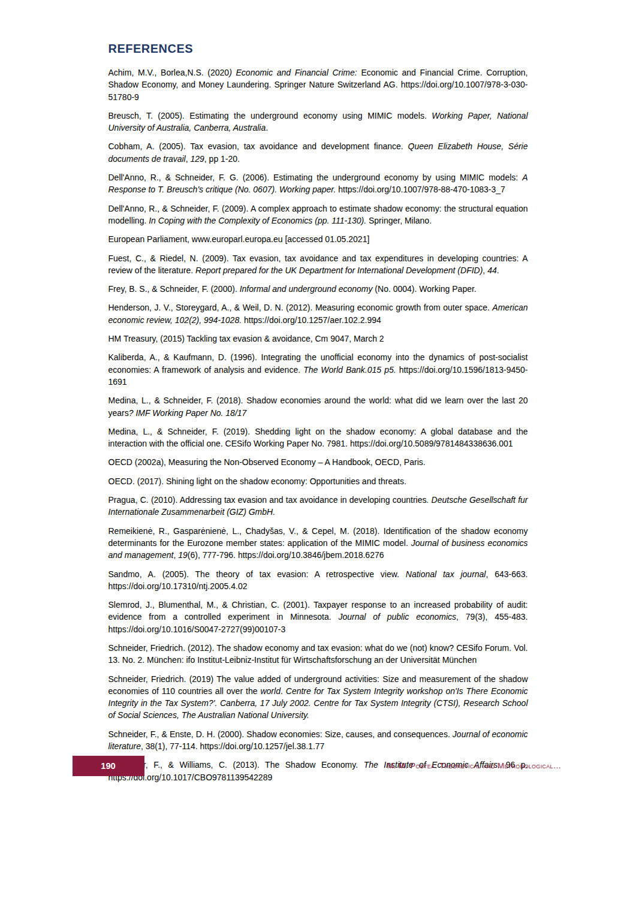REFERENCES
Achim, M.V., Borlea,N.S. (2020) Economic and Financial Crime: Economic and Financial Crime. Corruption, Shadow Economy, and Money Laundering. Springer Nature Switzerland AG. https://doi.org/10.1007/978-3-030-51780-9
Breusch, T. (2005). Estimating the underground economy using MIMIC models. Working Paper, National University of Australia, Canberra, Australia.
Cobham, A. (2005). Tax evasion, tax avoidance and development finance. Queen Elizabeth House, Série documents de travail, 129, pp 1-20.
Dell'Anno, R., & Schneider, F. G. (2006). Estimating the underground economy by using MIMIC models: A Response to T. Breusch's critique (No. 0607). Working paper. https://doi.org/10.1007/978-88-470-1083-3_7
Dell'Anno, R., & Schneider, F. (2009). A complex approach to estimate shadow economy: the structural equation modelling. In Coping with the Complexity of Economics (pp. 111-130). Springer, Milano.
European Parliament, www.europarl.europa.eu [accessed 01.05.2021]
Fuest, C., & Riedel, N. (2009). Tax evasion, tax avoidance and tax expenditures in developing countries: A review of the literature. Report prepared for the UK Department for International Development (DFID), 44.
Frey, B. S., & Schneider, F. (2000). Informal and underground economy (No. 0004). Working Paper.
Henderson, J. V., Storeygard, A., & Weil, D. N. (2012). Measuring economic growth from outer space. American economic review, 102(2), 994-1028. https://doi.org/10.1257/aer.102.2.994
HM Treasury, (2015) Tackling tax evasion & avoidance, Cm 9047, March 2
Kaliberda, A., & Kaufmann, D. (1996). Integrating the unofficial economy into the dynamics of post-socialist economies: A framework of analysis and evidence. The World Bank.015 p5. https://doi.org/10.1596/1813-9450-1691
Medina, L., & Schneider, F. (2018). Shadow economies around the world: what did we learn over the last 20 years? IMF Working Paper No. 18/17
Medina, L., & Schneider, F. (2019). Shedding light on the shadow economy: A global database and the interaction with the official one. CESifo Working Paper No. 7981. https://doi.org/10.5089/9781484338636.001
OECD (2002a), Measuring the Non-Observed Economy – A Handbook, OECD, Paris.
OECD. (2017). Shining light on the shadow economy: Opportunities and threats.
Pragua, C. (2010). Addressing tax evasion and tax avoidance in developing countries. Deutsche Gesellschaft fur Internationale Zusammenarbeit (GIZ) GmbH.
Remeikienė, R., Gasparėnienė, L., Chadyšas, V., & Cepel, M. (2018). Identification of the shadow economy determinants for the Eurozone member states: application of the MIMIC model. Journal of business economics and management, 19(6), 777-796. https://doi.org/10.3846/jbem.2018.6276
Sandmo, A. (2005). The theory of tax evasion: A retrospective view. National tax journal, 643-663. https://doi.org/10.17310/ntj.2005.4.02
Slemrod, J., Blumenthal, M., & Christian, C. (2001). Taxpayer response to an increased probability of audit: evidence from a controlled experiment in Minnesota. Journal of public economics, 79(3), 455-483. https://doi.org/10.1016/S0047-2727(99)00107-3
Schneider, Friedrich. (2012). The shadow economy and tax evasion: what do we (not) know? CESifo Forum. Vol. 13. No. 2. München: ifo Institut-Leibniz-Institut für Wirtschaftsforschung an der Universität München
Schneider, Friedrich. (2019) The value added of underground activities: Size and measurement of the shadow economies of 110 countries all over the world. Centre for Tax System Integrity workshop on'Is There Economic Integrity in the Tax System?'. Canberra, 17 July 2002. Centre for Tax System Integrity (CTSI), Research School of Social Sciences, The Australian National University.
Schneider, F., & Enste, D. H. (2000). Shadow economies: Size, causes, and consequences. Journal of economic literature, 38(1), 77-114. https://doi.org/10.1257/jel.38.1.77
Schneider, F., & Williams, C. (2013). The Shadow Economy. The Institute of Economic Affairs. 96 p. https://doi.org/10.1017/CBO9781139542289
190
M. M. Postea: Theoretical and Methodological…